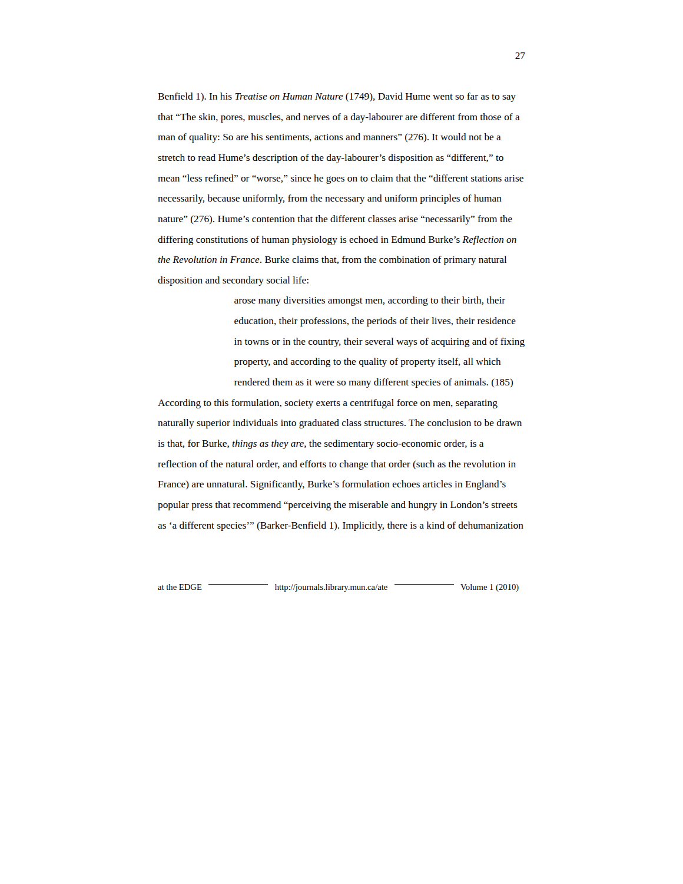27
Benfield 1). In his Treatise on Human Nature (1749), David Hume went so far as to say that “The skin, pores, muscles, and nerves of a day-labourer are different from those of a man of quality: So are his sentiments, actions and manners” (276). It would not be a stretch to read Hume’s description of the day-labourer’s disposition as “different,” to mean “less refined” or “worse,” since he goes on to claim that the “different stations arise necessarily, because uniformly, from the necessary and uniform principles of human nature” (276). Hume’s contention that the different classes arise “necessarily” from the differing constitutions of human physiology is echoed in Edmund Burke’s Reflection on the Revolution in France. Burke claims that, from the combination of primary natural disposition and secondary social life:
arose many diversities amongst men, according to their birth, their education, their professions, the periods of their lives, their residence in towns or in the country, their several ways of acquiring and of fixing property, and according to the quality of property itself, all which rendered them as it were so many different species of animals. (185)
According to this formulation, society exerts a centrifugal force on men, separating naturally superior individuals into graduated class structures. The conclusion to be drawn is that, for Burke, things as they are, the sedimentary socio-economic order, is a reflection of the natural order, and efforts to change that order (such as the revolution in France) are unnatural. Significantly, Burke’s formulation echoes articles in England’s popular press that recommend “perceiving the miserable and hungry in London’s streets as ‘a different species’” (Barker-Benfield 1). Implicitly, there is a kind of dehumanization
at the EDGE http://journals.library.mun.ca/ate Volume 1 (2010)